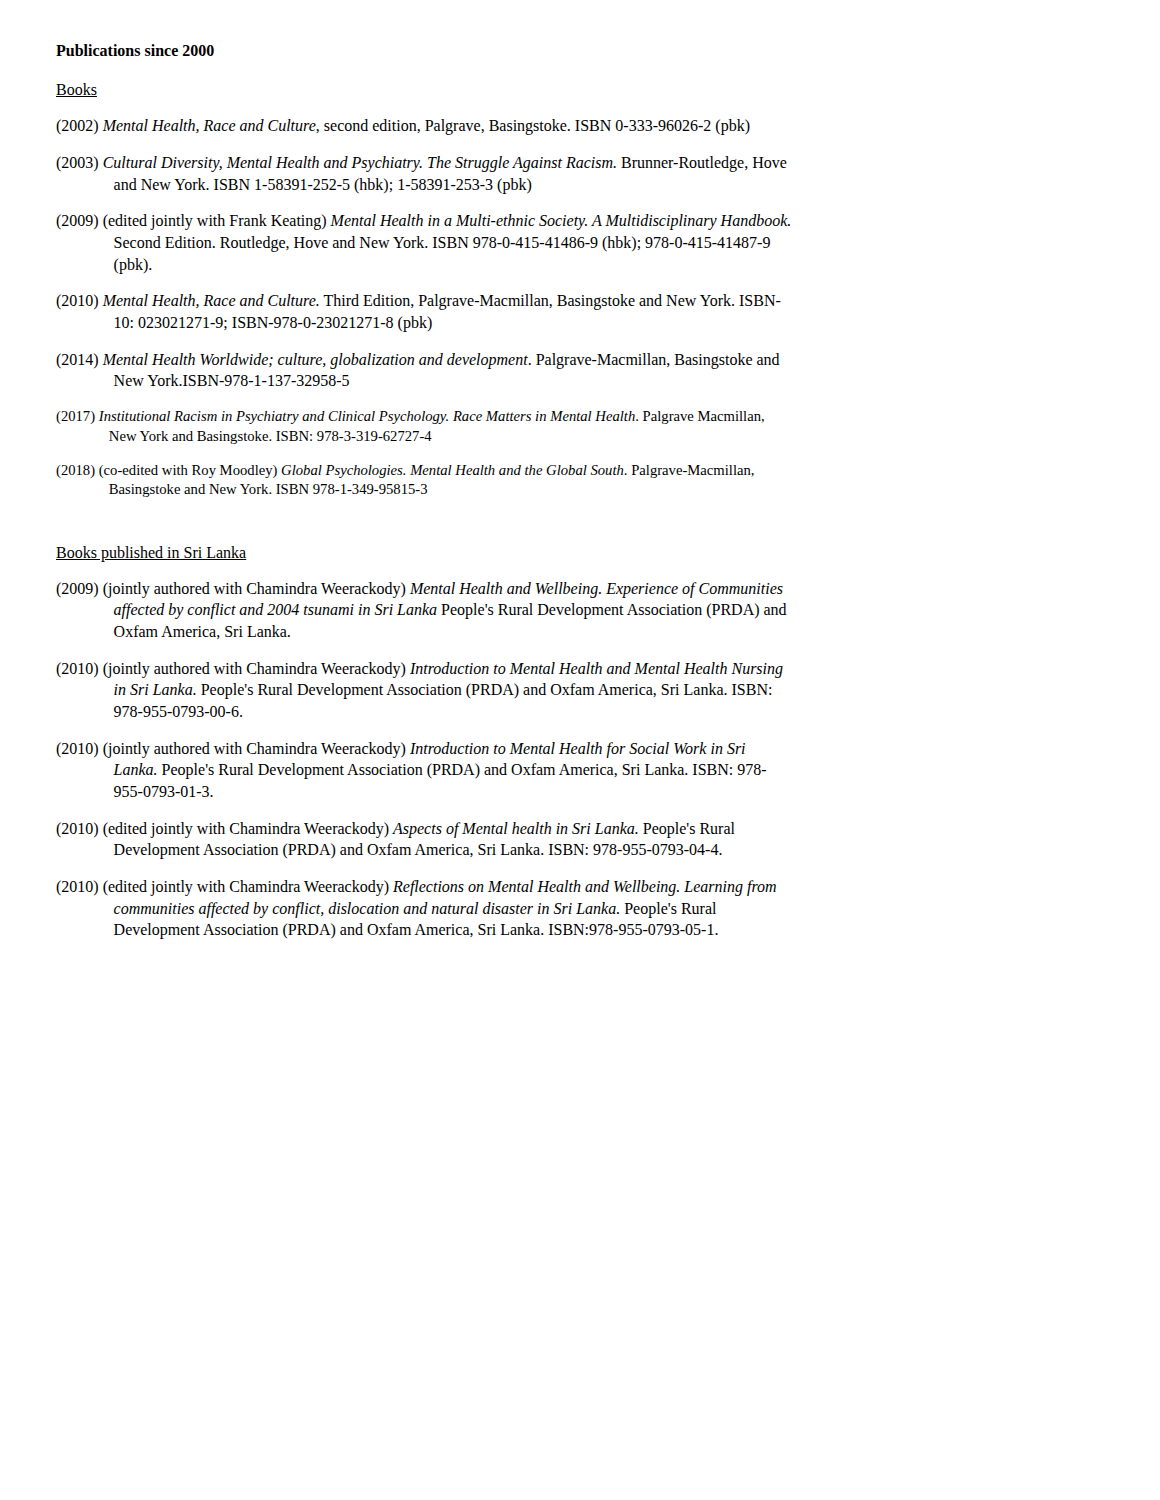Publications since 2000
Books
(2002) Mental Health, Race and Culture, second edition, Palgrave, Basingstoke. ISBN 0-333-96026-2 (pbk)
(2003) Cultural Diversity, Mental Health and Psychiatry. The Struggle Against Racism. Brunner-Routledge, Hove and New York. ISBN 1-58391-252-5 (hbk); 1-58391-253-3 (pbk)
(2009) (edited jointly with Frank Keating) Mental Health in a Multi-ethnic Society. A Multidisciplinary Handbook. Second Edition. Routledge, Hove and New York. ISBN 978-0-415-41486-9 (hbk); 978-0-415-41487-9 (pbk).
(2010) Mental Health, Race and Culture. Third Edition, Palgrave-Macmillan, Basingstoke and New York. ISBN-10: 023021271-9; ISBN-978-0-23021271-8 (pbk)
(2014) Mental Health Worldwide; culture, globalization and development. Palgrave-Macmillan, Basingstoke and New York.ISBN-978-1-137-32958-5
(2017) Institutional Racism in Psychiatry and Clinical Psychology. Race Matters in Mental Health. Palgrave Macmillan, New York and Basingstoke. ISBN: 978-3-319-62727-4
(2018) (co-edited with Roy Moodley) Global Psychologies. Mental Health and the Global South. Palgrave-Macmillan, Basingstoke and New York. ISBN 978-1-349-95815-3
Books published in Sri Lanka
(2009) (jointly authored with Chamindra Weerackody) Mental Health and Wellbeing. Experience of Communities affected by conflict and 2004 tsunami in Sri Lanka People's Rural Development Association (PRDA) and Oxfam America, Sri Lanka.
(2010) (jointly authored with Chamindra Weerackody) Introduction to Mental Health and Mental Health Nursing in Sri Lanka. People's Rural Development Association (PRDA) and Oxfam America, Sri Lanka. ISBN: 978-955-0793-00-6.
(2010) (jointly authored with Chamindra Weerackody) Introduction to Mental Health for Social Work in Sri Lanka. People's Rural Development Association (PRDA) and Oxfam America, Sri Lanka. ISBN: 978-955-0793-01-3.
(2010) (edited jointly with Chamindra Weerackody) Aspects of Mental health in Sri Lanka. People's Rural Development Association (PRDA) and Oxfam America, Sri Lanka. ISBN: 978-955-0793-04-4.
(2010) (edited jointly with Chamindra Weerackody) Reflections on Mental Health and Wellbeing. Learning from communities affected by conflict, dislocation and natural disaster in Sri Lanka. People's Rural Development Association (PRDA) and Oxfam America, Sri Lanka. ISBN:978-955-0793-05-1.